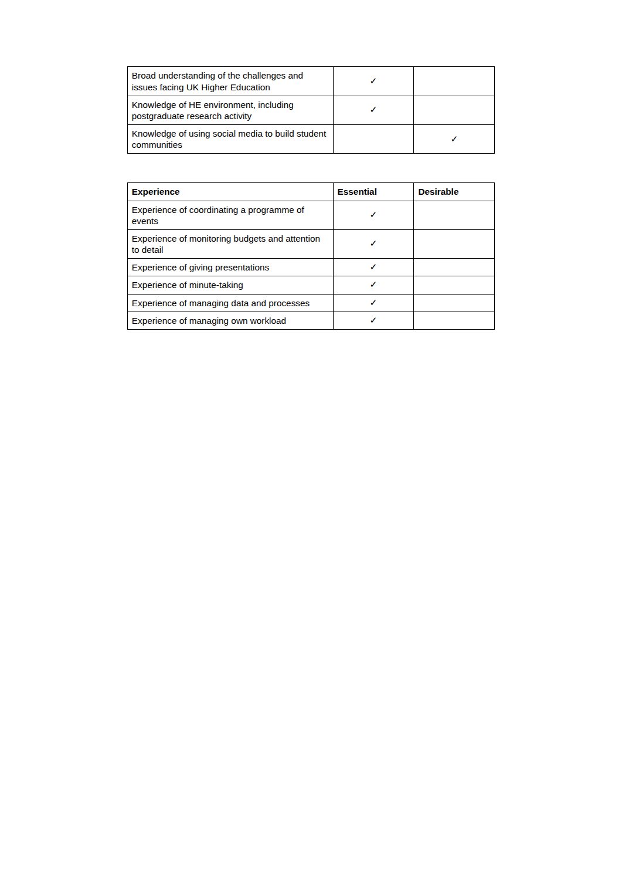| Broad understanding of the challenges and issues facing UK Higher Education | ✓ | |
| Knowledge of HE environment, including postgraduate research activity | ✓ | |
| Knowledge of using social media to build student communities | | ✓ |
| Experience | Essential | Desirable |
| --- | --- | --- |
| Experience of coordinating a programme of events | ✓ | |
| Experience of monitoring budgets and attention to detail | ✓ | |
| Experience of giving presentations | ✓ | |
| Experience of minute-taking | ✓ | |
| Experience of managing data and processes | ✓ | |
| Experience of managing own workload | ✓ | |